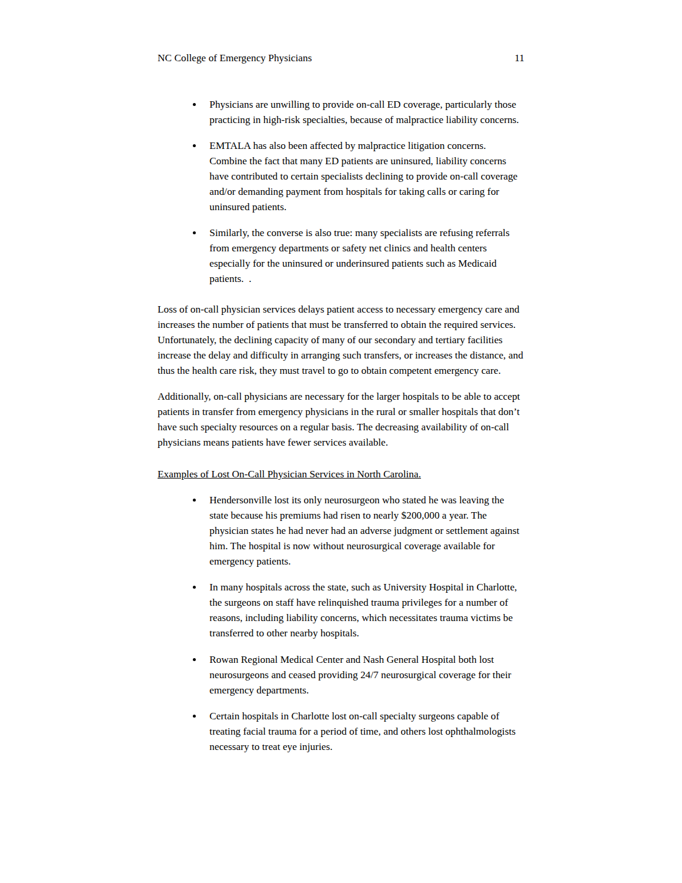NC College of Emergency Physicians
11
Physicians are unwilling to provide on-call ED coverage, particularly those practicing in high-risk specialties, because of malpractice liability concerns.
EMTALA has also been affected by malpractice litigation concerns. Combine the fact that many ED patients are uninsured, liability concerns have contributed to certain specialists declining to provide on-call coverage and/or demanding payment from hospitals for taking calls or caring for uninsured patients.
Similarly, the converse is also true: many specialists are refusing referrals from emergency departments or safety net clinics and health centers especially for the uninsured or underinsured patients such as Medicaid patients. .
Loss of on-call physician services delays patient access to necessary emergency care and increases the number of patients that must be transferred to obtain the required services. Unfortunately, the declining capacity of many of our secondary and tertiary facilities increase the delay and difficulty in arranging such transfers, or increases the distance, and thus the health care risk, they must travel to go to obtain competent emergency care.
Additionally, on-call physicians are necessary for the larger hospitals to be able to accept patients in transfer from emergency physicians in the rural or smaller hospitals that don’t have such specialty resources on a regular basis. The decreasing availability of on-call physicians means patients have fewer services available.
Examples of Lost On-Call Physician Services in North Carolina.
Hendersonville lost its only neurosurgeon who stated he was leaving the state because his premiums had risen to nearly $200,000 a year. The physician states he had never had an adverse judgment or settlement against him. The hospital is now without neurosurgical coverage available for emergency patients.
In many hospitals across the state, such as University Hospital in Charlotte, the surgeons on staff have relinquished trauma privileges for a number of reasons, including liability concerns, which necessitates trauma victims be transferred to other nearby hospitals.
Rowan Regional Medical Center and Nash General Hospital both lost neurosurgeons and ceased providing 24/7 neurosurgical coverage for their emergency departments.
Certain hospitals in Charlotte lost on-call specialty surgeons capable of treating facial trauma for a period of time, and others lost ophthalmologists necessary to treat eye injuries.